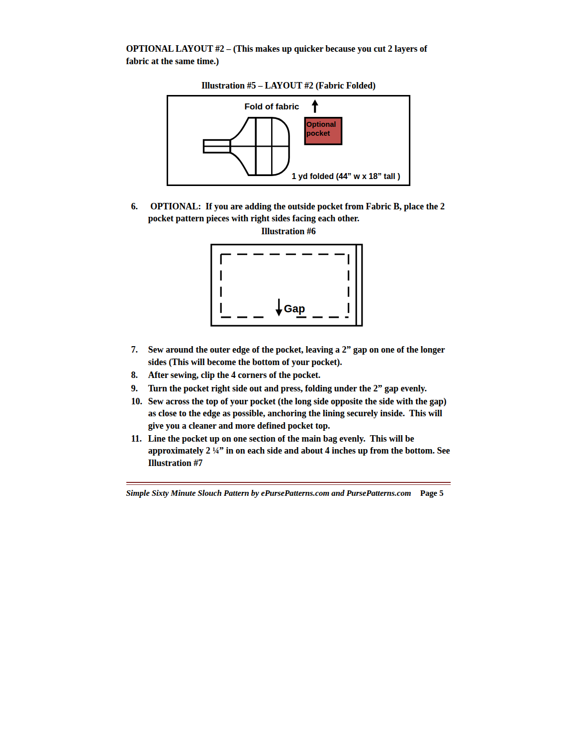OPTIONAL LAYOUT #2 – (This makes up quicker because you cut 2 layers of fabric at the same time.)
Illustration #5 – LAYOUT #2 (Fabric Folded)
Fold of fabric Optional pocket 1 yd folded (44” w x 18” tall )
6. OPTIONAL: If you are adding the outside pocket from Fabric B, place the 2 pocket pattern pieces with right sides facing each other.
Illustration #6
Gap
7. Sew around the outer edge of the pocket, leaving a 2” gap on one of the longer sides (This will become the bottom of your pocket).
8. After sewing, clip the 4 corners of the pocket.
9. Turn the pocket right side out and press, folding under the 2” gap evenly.
10. Sew across the top of your pocket (the long side opposite the side with the gap) as close to the edge as possible, anchoring the lining securely inside. This will give you a cleaner and more defined pocket top.
11. Line the pocket up on one section of the main bag evenly. This will be approximately 2 ¼” in on each side and about 4 inches up from the bottom. See Illustration #7
Simple Sixty Minute Slouch Pattern by ePursePatterns.com and PursePatterns.comPage 5